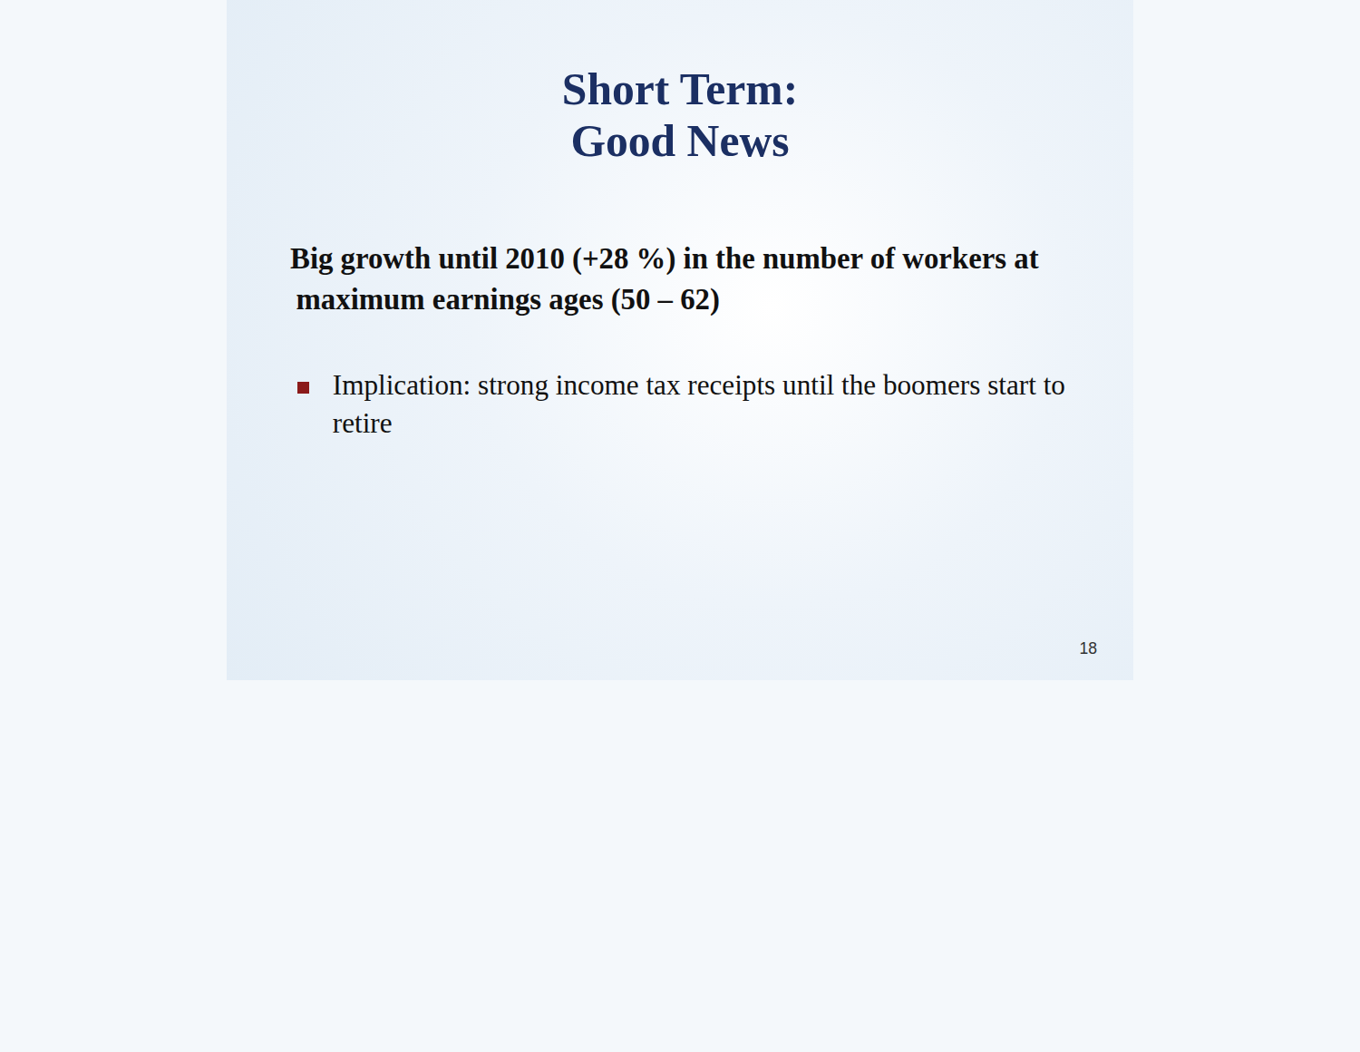Short Term:
Good News
Big growth until 2010 (+28 %) in the number of workers at maximum earnings ages (50 – 62)
Implication: strong income tax receipts until the boomers start to retire
18